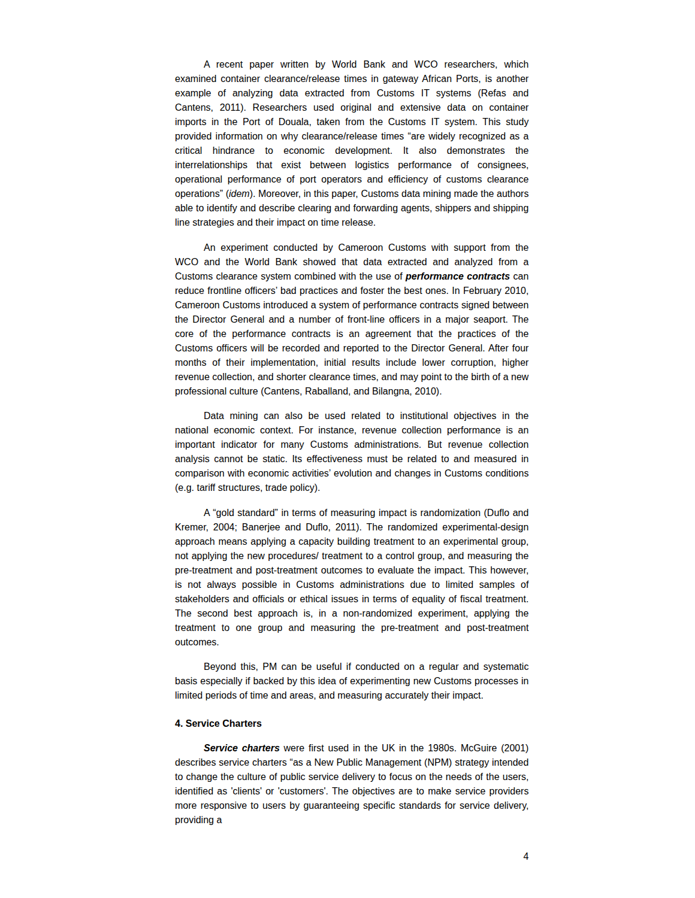A recent paper written by World Bank and WCO researchers, which examined container clearance/release times in gateway African Ports, is another example of analyzing data extracted from Customs IT systems (Refas and Cantens, 2011). Researchers used original and extensive data on container imports in the Port of Douala, taken from the Customs IT system. This study provided information on why clearance/release times “are widely recognized as a critical hindrance to economic development. It also demonstrates the interrelationships that exist between logistics performance of consignees, operational performance of port operators and efficiency of customs clearance operations” (idem). Moreover, in this paper, Customs data mining made the authors able to identify and describe clearing and forwarding agents, shippers and shipping line strategies and their impact on time release.
An experiment conducted by Cameroon Customs with support from the WCO and the World Bank showed that data extracted and analyzed from a Customs clearance system combined with the use of performance contracts can reduce frontline officers’ bad practices and foster the best ones. In February 2010, Cameroon Customs introduced a system of performance contracts signed between the Director General and a number of front-line officers in a major seaport. The core of the performance contracts is an agreement that the practices of the Customs officers will be recorded and reported to the Director General. After four months of their implementation, initial results include lower corruption, higher revenue collection, and shorter clearance times, and may point to the birth of a new professional culture (Cantens, Raballand, and Bilangna, 2010).
Data mining can also be used related to institutional objectives in the national economic context. For instance, revenue collection performance is an important indicator for many Customs administrations. But revenue collection analysis cannot be static. Its effectiveness must be related to and measured in comparison with economic activities’ evolution and changes in Customs conditions (e.g. tariff structures, trade policy).
A “gold standard” in terms of measuring impact is randomization (Duflo and Kremer, 2004; Banerjee and Duflo, 2011). The randomized experimental-design approach means applying a capacity building treatment to an experimental group, not applying the new procedures/ treatment to a control group, and measuring the pre-treatment and post-treatment outcomes to evaluate the impact. This however, is not always possible in Customs administrations due to limited samples of stakeholders and officials or ethical issues in terms of equality of fiscal treatment. The second best approach is, in a non-randomized experiment, applying the treatment to one group and measuring the pre-treatment and post-treatment outcomes.
Beyond this, PM can be useful if conducted on a regular and systematic basis especially if backed by this idea of experimenting new Customs processes in limited periods of time and areas, and measuring accurately their impact.
4. Service Charters
Service charters were first used in the UK in the 1980s. McGuire (2001) describes service charters “as a New Public Management (NPM) strategy intended to change the culture of public service delivery to focus on the needs of the users, identified as 'clients' or 'customers'. The objectives are to make service providers more responsive to users by guaranteeing specific standards for service delivery, providing a
4